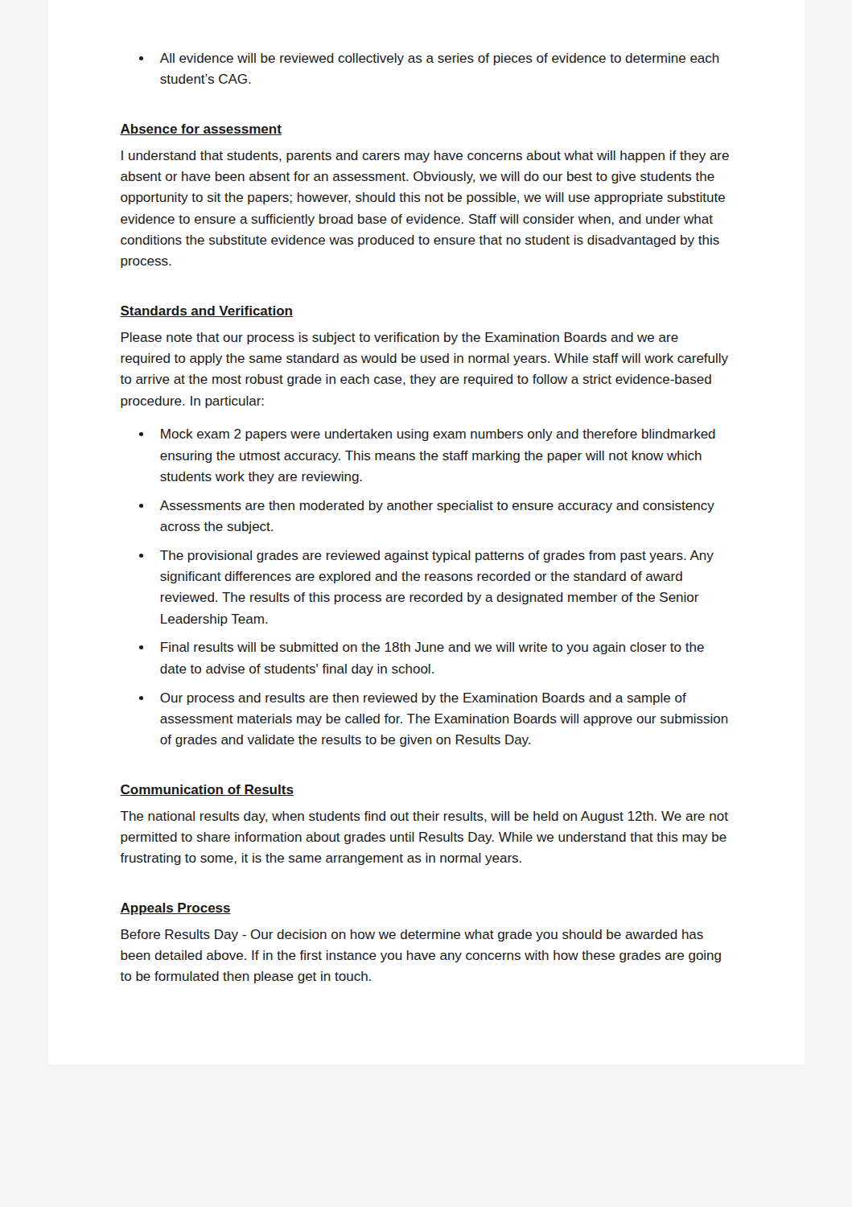All evidence will be reviewed collectively as a series of pieces of evidence to determine each student’s CAG.
Absence for assessment
I understand that students, parents and carers may have concerns about what will happen if they are absent or have been absent for an assessment. Obviously, we will do our best to give students the opportunity to sit the papers; however, should this not be possible, we will use appropriate substitute evidence to ensure a sufficiently broad base of evidence. Staff will consider when, and under what conditions the substitute evidence was produced to ensure that no student is disadvantaged by this process.
Standards and Verification
Please note that our process is subject to verification by the Examination Boards and we are required to apply the same standard as would be used in normal years. While staff will work carefully to arrive at the most robust grade in each case, they are required to follow a strict evidence-based procedure. In particular:
Mock exam 2 papers were undertaken using exam numbers only and therefore blindmarked ensuring the utmost accuracy. This means the staff marking the paper will not know which students work they are reviewing.
Assessments are then moderated by another specialist to ensure accuracy and consistency across the subject.
The provisional grades are reviewed against typical patterns of grades from past years. Any significant differences are explored and the reasons recorded or the standard of award reviewed. The results of this process are recorded by a designated member of the Senior Leadership Team.
Final results will be submitted on the 18th June and we will write to you again closer to the date to advise of students' final day in school.
Our process and results are then reviewed by the Examination Boards and a sample of assessment materials may be called for. The Examination Boards will approve our submission of grades and validate the results to be given on Results Day.
Communication of Results
The national results day, when students find out their results, will be held on August 12th. We are not permitted to share information about grades until Results Day. While we understand that this may be frustrating to some, it is the same arrangement as in normal years.
Appeals Process
Before Results Day - Our decision on how we determine what grade you should be awarded has been detailed above. If in the first instance you have any concerns with how these grades are going to be formulated then please get in touch.